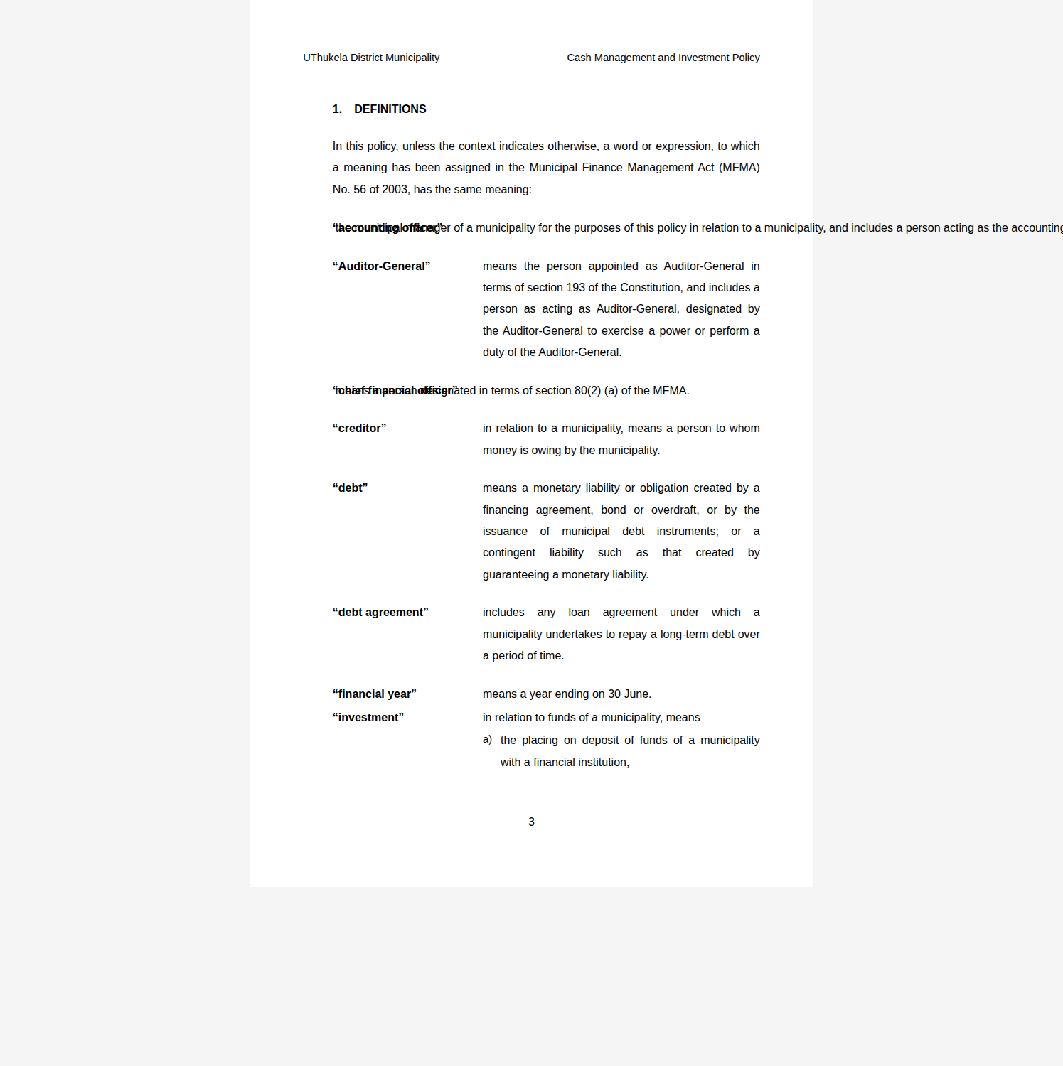UThukela District Municipality Cash Management and Investment Policy
1. DEFINITIONS
In this policy, unless the context indicates otherwise, a word or expression, to which a meaning has been assigned in the Municipal Finance Management Act (MFMA) No. 56 of 2003, has the same meaning:
“accounting officer”
the municipal manager of a municipality for the purposes of this policy in relation to a municipality, and includes a person acting as the accounting officer.
“Auditor-General”
means the person appointed as Auditor-General in terms of section 193 of the Constitution, and includes a person as acting as Auditor-General, designated by the Auditor-General to exercise a power or perform a duty of the Auditor-General.
“chief financial officer”
means a person designated in terms of section 80(2) (a) of the MFMA.
“creditor”
in relation to a municipality, means a person to whom money is owing by the municipality.
“debt”
means a monetary liability or obligation created by a financing agreement, bond or overdraft, or by the issuance of municipal debt instruments; or a contingent liability such as that created by guaranteeing a monetary liability.
“debt agreement”
includes any loan agreement under which a municipality undertakes to repay a long-term debt over a period of time.
“financial year”
means a year ending on 30 June.
“investment”
in relation to funds of a municipality, means
a) the placing on deposit of funds of a municipality with a financial institution,
3